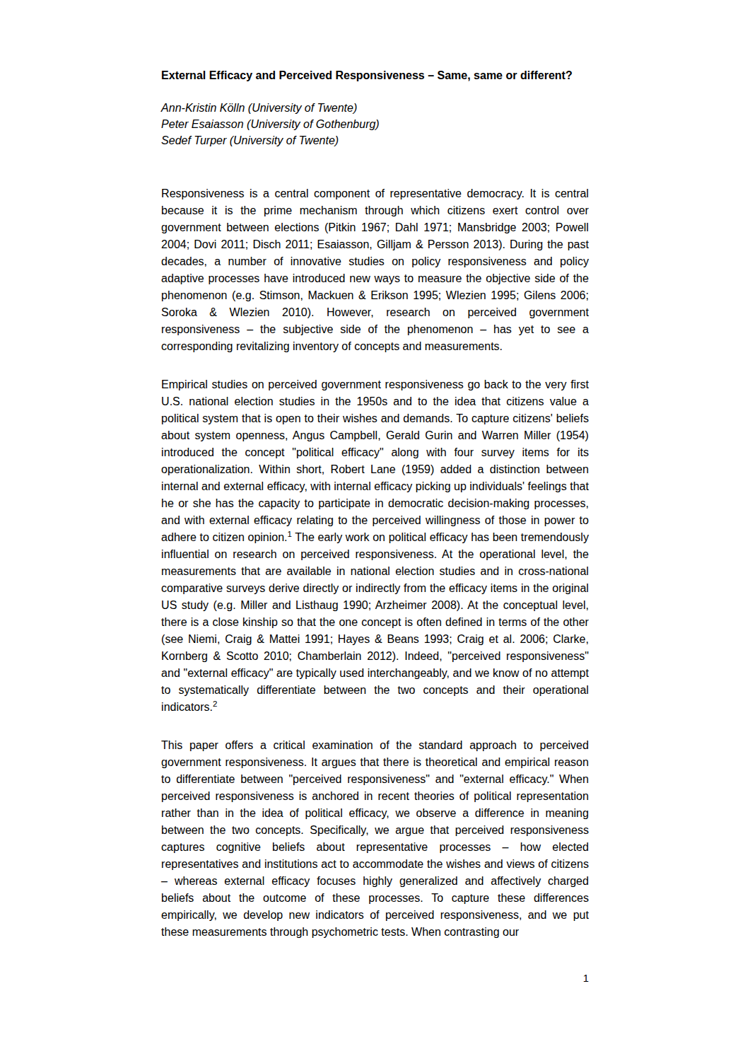External Efficacy and Perceived Responsiveness – Same, same or different?
Ann-Kristin Kölln (University of Twente) Peter Esaiasson (University of Gothenburg) Sedef Turper (University of Twente)
Responsiveness is a central component of representative democracy. It is central because it is the prime mechanism through which citizens exert control over government between elections (Pitkin 1967; Dahl 1971; Mansbridge 2003; Powell 2004; Dovi 2011; Disch 2011; Esaiasson, Gilljam & Persson 2013). During the past decades, a number of innovative studies on policy responsiveness and policy adaptive processes have introduced new ways to measure the objective side of the phenomenon (e.g. Stimson, Mackuen & Erikson 1995; Wlezien 1995; Gilens 2006; Soroka & Wlezien 2010). However, research on perceived government responsiveness – the subjective side of the phenomenon – has yet to see a corresponding revitalizing inventory of concepts and measurements.
Empirical studies on perceived government responsiveness go back to the very first U.S. national election studies in the 1950s and to the idea that citizens value a political system that is open to their wishes and demands. To capture citizens' beliefs about system openness, Angus Campbell, Gerald Gurin and Warren Miller (1954) introduced the concept "political efficacy" along with four survey items for its operationalization. Within short, Robert Lane (1959) added a distinction between internal and external efficacy, with internal efficacy picking up individuals' feelings that he or she has the capacity to participate in democratic decision-making processes, and with external efficacy relating to the perceived willingness of those in power to adhere to citizen opinion.1 The early work on political efficacy has been tremendously influential on research on perceived responsiveness. At the operational level, the measurements that are available in national election studies and in cross-national comparative surveys derive directly or indirectly from the efficacy items in the original US study (e.g. Miller and Listhaug 1990; Arzheimer 2008). At the conceptual level, there is a close kinship so that the one concept is often defined in terms of the other (see Niemi, Craig & Mattei 1991; Hayes & Beans 1993; Craig et al. 2006; Clarke, Kornberg & Scotto 2010; Chamberlain 2012). Indeed, "perceived responsiveness" and "external efficacy" are typically used interchangeably, and we know of no attempt to systematically differentiate between the two concepts and their operational indicators.2
This paper offers a critical examination of the standard approach to perceived government responsiveness. It argues that there is theoretical and empirical reason to differentiate between "perceived responsiveness" and "external efficacy." When perceived responsiveness is anchored in recent theories of political representation rather than in the idea of political efficacy, we observe a difference in meaning between the two concepts. Specifically, we argue that perceived responsiveness captures cognitive beliefs about representative processes – how elected representatives and institutions act to accommodate the wishes and views of citizens – whereas external efficacy focuses highly generalized and affectively charged beliefs about the outcome of these processes. To capture these differences empirically, we develop new indicators of perceived responsiveness, and we put these measurements through psychometric tests. When contrasting our
1